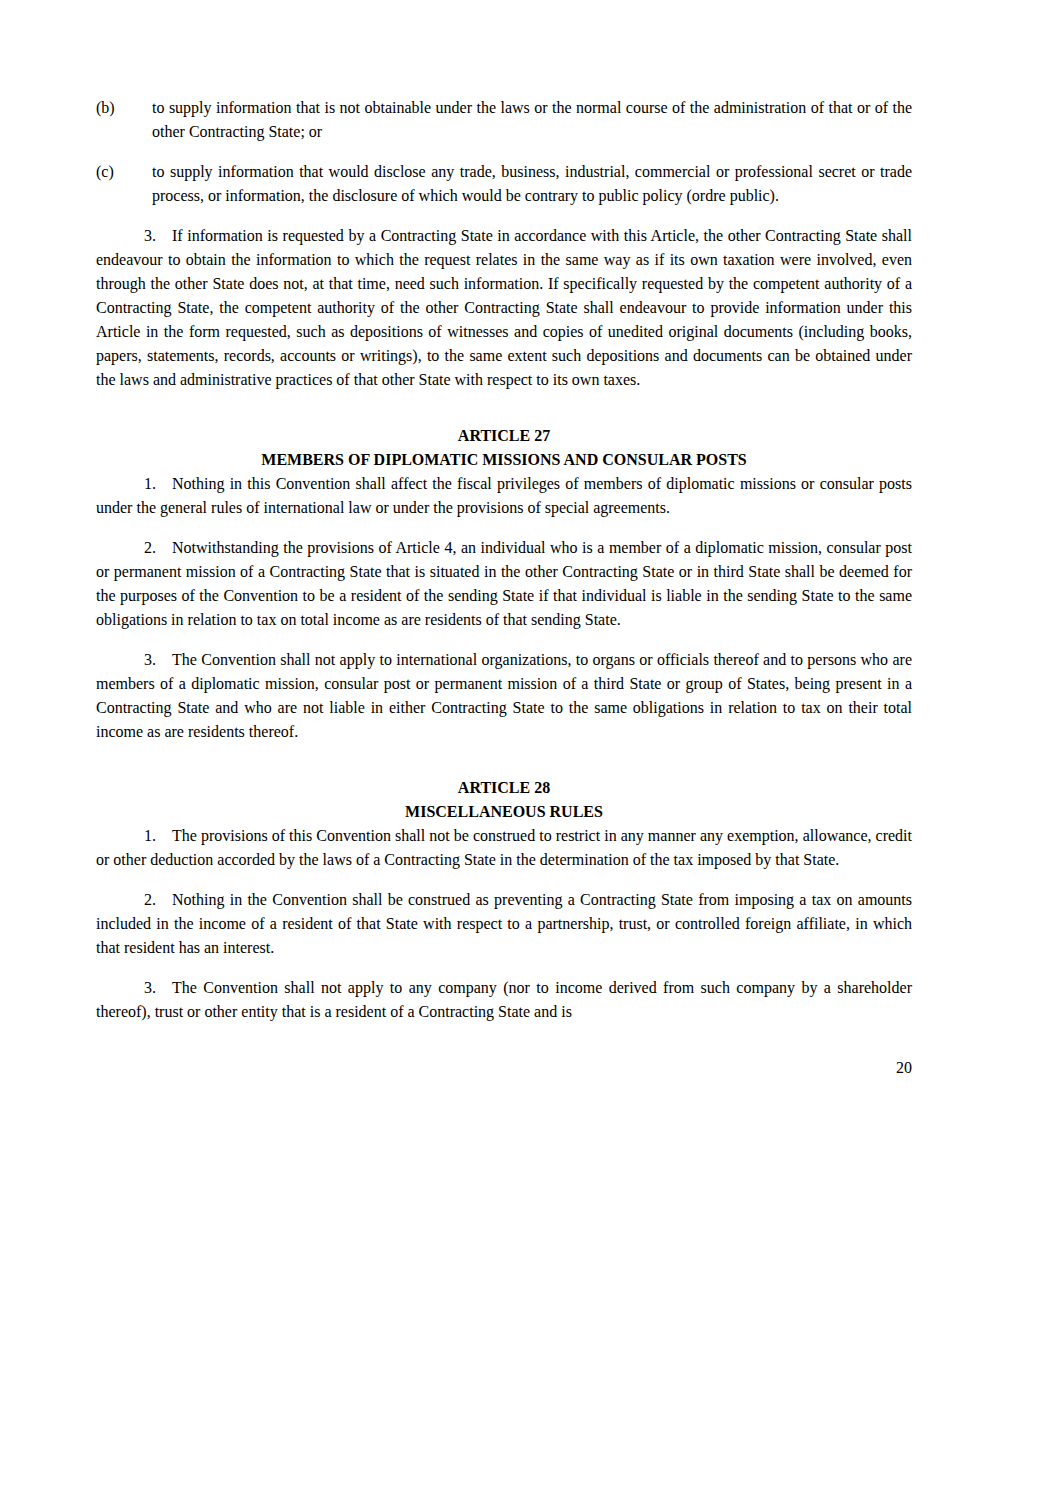(b) to supply information that is not obtainable under the laws or the normal course of the administration of that or of the other Contracting State; or
(c) to supply information that would disclose any trade, business, industrial, commercial or professional secret or trade process, or information, the disclosure of which would be contrary to public policy (ordre public).
3. If information is requested by a Contracting State in accordance with this Article, the other Contracting State shall endeavour to obtain the information to which the request relates in the same way as if its own taxation were involved, even through the other State does not, at that time, need such information. If specifically requested by the competent authority of a Contracting State, the competent authority of the other Contracting State shall endeavour to provide information under this Article in the form requested, such as depositions of witnesses and copies of unedited original documents (including books, papers, statements, records, accounts or writings), to the same extent such depositions and documents can be obtained under the laws and administrative practices of that other State with respect to its own taxes.
Article 27Members of Diplomatic Missions and Consular Posts
1. Nothing in this Convention shall affect the fiscal privileges of members of diplomatic missions or consular posts under the general rules of international law or under the provisions of special agreements.
2. Notwithstanding the provisions of Article 4, an individual who is a member of a diplomatic mission, consular post or permanent mission of a Contracting State that is situated in the other Contracting State or in third State shall be deemed for the purposes of the Convention to be a resident of the sending State if that individual is liable in the sending State to the same obligations in relation to tax on total income as are residents of that sending State.
3. The Convention shall not apply to international organizations, to organs or officials thereof and to persons who are members of a diplomatic mission, consular post or permanent mission of a third State or group of States, being present in a Contracting State and who are not liable in either Contracting State to the same obligations in relation to tax on their total income as are residents thereof.
Article 28Miscellaneous Rules
1. The provisions of this Convention shall not be construed to restrict in any manner any exemption, allowance, credit or other deduction accorded by the laws of a Contracting State in the determination of the tax imposed by that State.
2. Nothing in the Convention shall be construed as preventing a Contracting State from imposing a tax on amounts included in the income of a resident of that State with respect to a partnership, trust, or controlled foreign affiliate, in which that resident has an interest.
3. The Convention shall not apply to any company (nor to income derived from such company by a shareholder thereof), trust or other entity that is a resident of a Contracting State and is
20